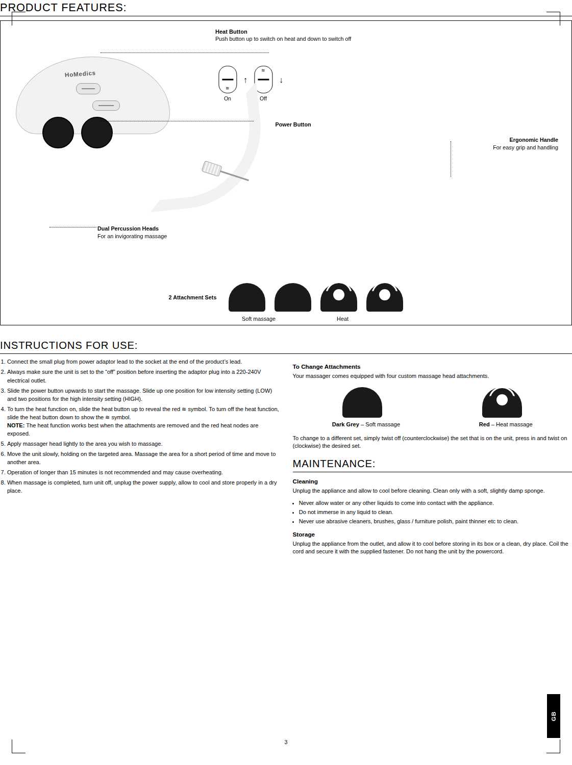PRODUCT FEATURES:
Heat Button
Push button up to switch on heat and down to switch off
≋ ↑
On
≋ ↓
Off
HoMedics
Power Button
Ergonomic Handle
For easy grip and handling
Dual Percussion Heads
For an invigorating massage
2 Attachment Sets
Soft massage Heat
INSTRUCTIONS FOR USE:
Connect the small plug from power adaptor lead to the socket at the end of the product’s lead.
Always make sure the unit is set to the “off” position before inserting the adaptor plug into a 220-240V electrical outlet.
Slide the power button upwards to start the massage. Slide up one position for low intensity setting (LOW) and two positions for the high intensity setting (HIGH).
To turn the heat function on, slide the heat button up to reveal the red ≋ symbol. To turn off the heat function, slide the heat button down to show the ≋ symbol.
NOTE: The heat function works best when the attachments are removed and the red heat nodes are exposed.
Apply massager head lightly to the area you wish to massage.
Move the unit slowly, holding on the targeted area. Massage the area for a short period of time and move to another area.
Operation of longer than 15 minutes is not recommended and may cause overheating.
When massage is completed, turn unit off, unplug the power supply, allow to cool and store properly in a dry place.
To Change Attachments
Your massager comes equipped with four custom massage head attachments.
Dark Grey – Soft massage Red – Heat massage
To change to a different set, simply twist off (counterclockwise) the set that is on the unit, press in and twist on (clockwise) the desired set.
MAINTENANCE:
Cleaning
Unplug the appliance and allow to cool before cleaning. Clean only with a soft, slightly damp sponge.
Never allow water or any other liquids to come into contact with the appliance.
Do not immerse in any liquid to clean.
Never use abrasive cleaners, brushes, glass / furniture polish, paint thinner etc to clean.
Storage
Unplug the appliance from the outlet, and allow it to cool before storing in its box or a clean, dry place. Coil the cord and secure it with the supplied fastener. Do not hang the unit by the powercord.
3
GB